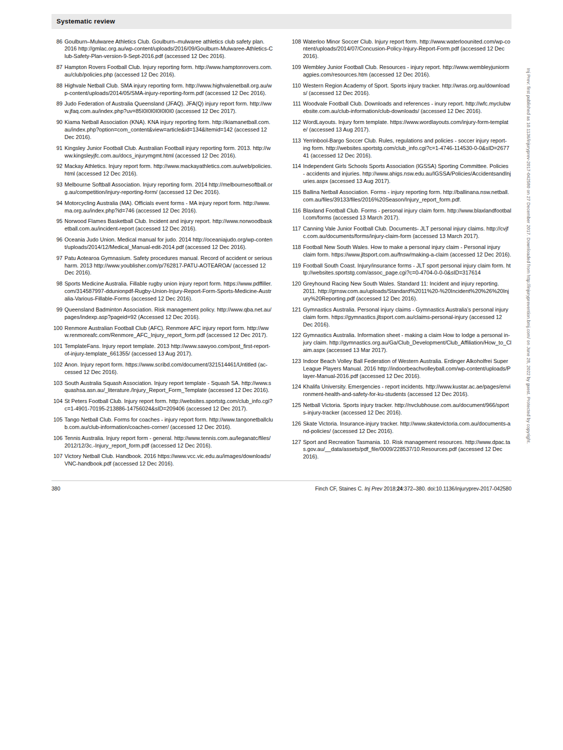Systematic review
Goulburn–Mulwaree Athletics Club. Goulburn–mulwaree athletics club safety plan. 2016 http://gmlac.org.au/wp-content/uploads/2016/09/Goulburn-Mulwaree-Athletics-Club-Safety-Plan-version-9-Sept-2016.pdf (accessed 12 Dec 2016).
Hampton Rovers Football Club. Injury reporting form. http://www.hamptonrovers.com.au/club/policies.php (accessed 12 Dec 2016).
Highvale Netball Club. SMA injury reporting form. http://www.highvalenetball.org.au/wp-content/uploads/2014/05/SMA-injury-reporting-form.pdf (accessed 12 Dec 2016).
Judo Federation of Australia Queensland (JFAQ). JFA(Q) injury report form. http://www.jfaq.com.au/index.php?uv=85I0I0I0I0I0I0I0 (accessed 12 Dec 2017).
Kiama Netball Association (KNA). KNA injury reporting form. http://kiamanetball.com.au/index.php?option=com_content&view=article&id=134&Itemid=142 (accessed 12 Dec 2016).
Kingsley Junior Football Club. Australian Football injury reporting form. 2013. http://www.kingsleyjfc.com.au/docs_injurymgmt.html (accessed 12 Dec 2016).
Mackay Athletics. Injury report form. http://www.mackayathletics.com.au/web/policies.html (accessed 12 Dec 2016).
Melbourne Softball Association. Injury reporting form. 2014 http://melbournesoftball.org.au/competition/injury-reporting-form/ (accessed 12 Dec 2016).
Motorcycling Australia (MA). Officials event forms - MA injury report form. http://www.ma.org.au/index.php?id=746 (accessed 12 Dec 2016).
Norwood Flames Basketball Club. Incident and injury report. http://www.norwoodbasketball.com.au/incident-report (accessed 12 Dec 2016).
Oceania Judo Union. Medical manual for judo. 2014 http://oceaniajudo.org/wp-content/uploads/2014/12/Medical_Manual-edit-2014.pdf (accessed 12 Dec 2016).
Patu Aotearoa Gymnasium. Safety procedures manual. Record of accident or serious harm. 2013 http://www.youblisher.com/p/762817-PATU-AOTEAROA/ (accessed 12 Dec 2016).
Sports Medicine Australia. Fillable rugby union injury report form. https://www.pdffiller.com/314587997-ddunionpdf-Rugby-Union-Injury-Report-Form-Sports-Medicine-Australia-Various-Fillable-Forms (accessed 12 Dec 2016).
Queensland Badminton Association. Risk management policy. http://www.qba.net.au/pages/indexp.asp?pageid=92 (Accessed 12 Dec 2016).
Renmore Australian Football Club (AFC). Renmore AFC injury report form. http://www.renmoreafc.com/Renmore_AFC_Injury_report_form.pdf (accessed 12 Dec 2017).
TemplateFans. Injury report template. 2013 http://www.sawyoo.com/post_first-report-of-injury-template_661355/ (accessed 13 Aug 2017).
Anon. Injury report form. https://www.scribd.com/document/321514461/Untitled (accessed 12 Dec 2016).
South Australia Squash Association. Injury report template - Squash SA. http://www.squashsa.asn.au/_literature./Injury_Report_Form_Template (accessed 12 Dec 2016).
St Peters Football Club. Injury report form. http://websites.sportstg.com/club_info.cgi?c=1-4901-70195-213886-14756024&sID=209406 (accessed 12 Dec 2017).
Tango Netball Club. Forms for coaches - injury report form. http://www.tangonetballclub.com.au/club-information/coaches-corner/ (accessed 12 Dec 2016).
Tennis Australia. Injury report form - general. http://www.tennis.com.au/leganatc/files/2012/12/3c.-Injury_report_form.pdf (accessed 12 Dec 2016).
Victory Netball Club. Handbook. 2016 https://www.vcc.vic.edu.au/images/downloads/VNC-handbook.pdf (accessed 12 Dec 2016).
Waterloo Minor Soccer Club. Injury report form. http://www.waterloounited.com/wp-content/uploads/2014/07/Concusion-Policy-Injury-Report-Form.pdf (accessed 12 Dec 2016).
Wembley Junior Football Club. Resources - injury report. http://www.wembleyjuniormagpies.com/resources.htm (accessed 12 Dec 2016).
Western Region Academy of Sport. Sports injury tracker. http://wras.org.au/downloads/ (accessed 12 Dec 2016).
Woodvale Football Club. Downloads and references - inury report. http://wfc.myclubwebsite.com.au/club-information/club-downloads/ (accessed 12 Dec 2016).
WordLayouts. Injury form template. https://www.wordlayouts.com/injury-form-template/ (accessed 13 Aug 2017).
Yerrinbool-Bargo Soccer Club. Rules, regulations and policies - soccer injury reporting form. http://websites.sportstg.com/club_info.cgi?c=1-4746-114530-0-0&sID=267741 (accessed 12 Dec 2016).
Independent Girls Schools Sports Association (IGSSA) Sporting Committee. Policies - accidents and injuries. http://www.ahigs.nsw.edu.au/IGSSA/Policies/AccidentsandInjuries.aspx (accessed 13 Aug 2017).
Ballina Netball Association. Forms - injury reporting form. http://ballinana.nsw.netball.com.au/files/39133/files/2016%20Season/Injury_report_form.pdf.
Blaxland Football Club. Forms - personal injury claim form. http://www.blaxlandfootball.com/forms (accessed 13 March 2017).
Canning Vale Junior Football Club. Documents- JLT personal injury claims. http://cvjfc.com.au/documents/forms/injury-claim-form (accessed 13 March 2017).
Football New South Wales. How to make a personal injury claim - Personal injury claim form. https://www.jltsport.com.au/fnsw/making-a-claim (accessed 12 Dec 2016).
Football South Coast. Injury/insurance forms - JLT sport personal injury claim form. http://websites.sportstg.com/assoc_page.cgi?c=0-4704-0-0-0&sID=317614
Greyhound Racing New South Wales. Standard 11: Incident and injury reporting. 2011. http://grnsw.com.au/uploads/Standard%2011%20-%20Incident%20%26%20Injury%20Reporting.pdf (accessed 12 Dec 2016).
Gymnastics Australia. Personal injury claims - Gymnastics Australia’s personal injury claim form. https://gymnastics.jltsport.com.au/claims-personal-injury (accessed 12 Dec 2016).
Gymnastics Australia. Information sheet - making a claim How to lodge a personal injury claim. http://gymnastics.org.au/Ga/Club_Development/Club_Affiliation/How_to_Claim.aspx (accessed 13 Mar 2017).
Indoor Beach Volley Ball Federation of Western Australia. Erdinger Alkoholfrei Super League Players Manual. 2016 http://indoorbeachvolleyball.com/wp-content/uploads/Player-Manual-2016.pdf (accessed 12 Dec 2016).
Khalifa University. Emergencies - report incidents. http://www.kustar.ac.ae/pages/environment-health-and-safety-for-ku-students (accessed 12 Dec 2016).
Netball Victoria. Sports injury tracker. http://nvclubhouse.com.au/document/966/sports-injury-tracker (accessed 12 Dec 2016).
Skate Victoria. Insurance-injury tracker. http://www.skatevictoria.com.au/documents-and-policies/ (accessed 12 Dec 2016).
Sport and Recreation Tasmania. 10. Risk management resources. http://www.dpac.tas.gov.au/__data/assets/pdf_file/0009/228537/10.Resources.pdf (accessed 12 Dec 2016).
380
Finch CF, Staines C. Inj Prev 2018;24:372–380. doi:10.1136/injuryprev-2017-042580
Inj Prev: first published as 10.1136/injuryprev-2017-042580 on 27 December 2017. Downloaded from http://injuryprevention.bmj.com/ on June 28, 2022 by guest. Protected by copyright.